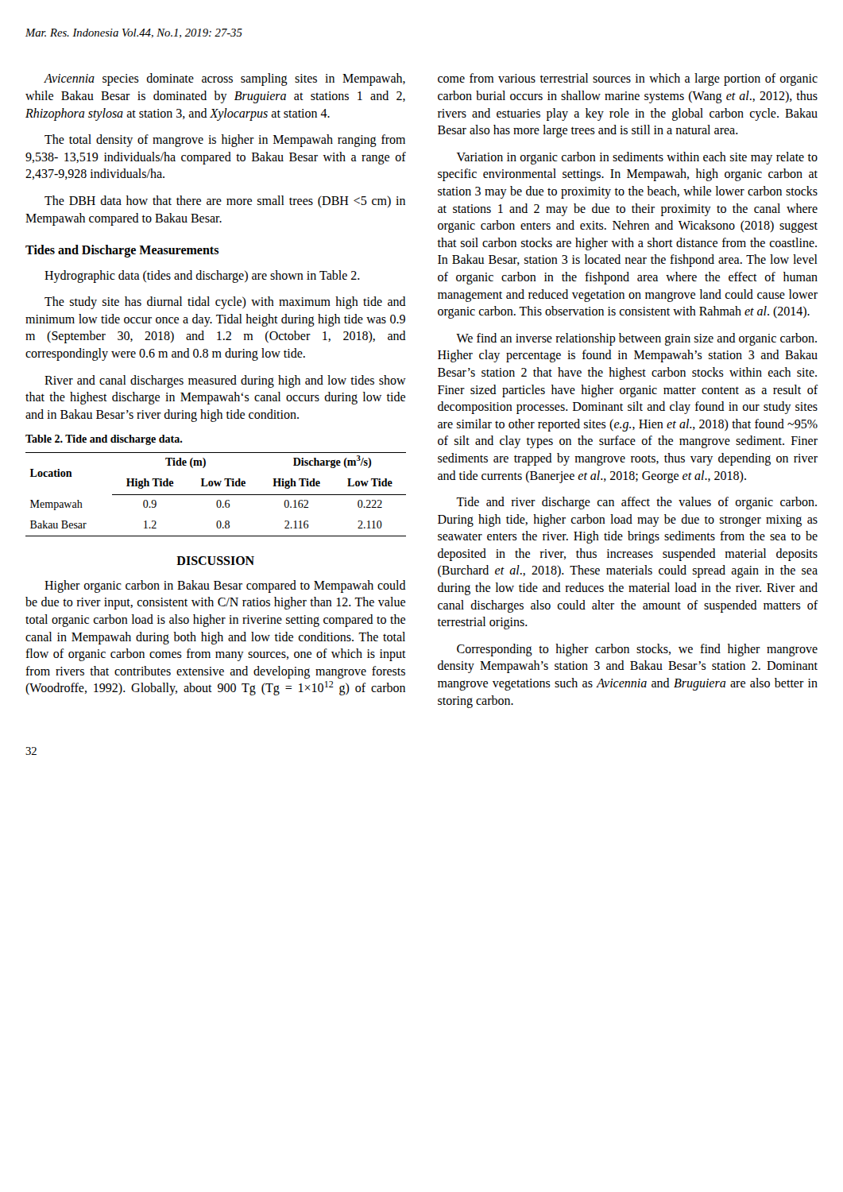Mar. Res. Indonesia Vol.44, No.1, 2019: 27-35
Avicennia species dominate across sampling sites in Mempawah, while Bakau Besar is dominated by Bruguiera at stations 1 and 2, Rhizophora stylosa at station 3, and Xylocarpus at station 4.
The total density of mangrove is higher in Mempawah ranging from 9,538- 13,519 individuals/ha compared to Bakau Besar with a range of 2,437-9,928 individuals/ha.
The DBH data how that there are more small trees (DBH <5 cm) in Mempawah compared to Bakau Besar.
Tides and Discharge Measurements
Hydrographic data (tides and discharge) are shown in Table 2.
The study site has diurnal tidal cycle) with maximum high tide and minimum low tide occur once a day. Tidal height during high tide was 0.9 m (September 30, 2018) and 1.2 m (October 1, 2018), and correspondingly were 0.6 m and 0.8 m during low tide.
River and canal discharges measured during high and low tides show that the highest discharge in Mempawah‘s canal occurs during low tide and in Bakau Besar’s river during high tide condition.
Table 2. Tide and discharge data.
| Location | Tide (m) | Discharge (m 3 /s) |
| --- | --- | --- |
| High Tide | Low Tide | High Tide | Low Tide |
| Mempawah | 0.9 | 0.6 | 0.162 | 0.222 |
| Bakau Besar | 1.2 | 0.8 | 2.116 | 2.110 |
DISCUSSION
Higher organic carbon in Bakau Besar compared to Mempawah could be due to river input, consistent with C/N ratios higher than 12. The value total organic carbon load is also higher in riverine setting compared to the canal in Mempawah during both high and low tide conditions. The total flow of organic carbon comes from many sources, one of which is input from rivers that contributes extensive and developing mangrove forests (Woodroffe, 1992). Globally, about 900 Tg (Tg = 1×1012 g) of carbon come from various terrestrial sources in which a large portion of organic carbon burial occurs in shallow marine systems (Wang et al., 2012), thus rivers and estuaries play a key role in the global carbon cycle. Bakau Besar also has more large trees and is still in a natural area.
Variation in organic carbon in sediments within each site may relate to specific environmental settings. In Mempawah, high organic carbon at station 3 may be due to proximity to the beach, while lower carbon stocks at stations 1 and 2 may be due to their proximity to the canal where organic carbon enters and exits. Nehren and Wicaksono (2018) suggest that soil carbon stocks are higher with a short distance from the coastline. In Bakau Besar, station 3 is located near the fishpond area. The low level of organic carbon in the fishpond area where the effect of human management and reduced vegetation on mangrove land could cause lower organic carbon. This observation is consistent with Rahmah et al. (2014).
We find an inverse relationship between grain size and organic carbon. Higher clay percentage is found in Mempawah’s station 3 and Bakau Besar’s station 2 that have the highest carbon stocks within each site. Finer sized particles have higher organic matter content as a result of decomposition processes. Dominant silt and clay found in our study sites are similar to other reported sites (e.g., Hien et al., 2018) that found ~95% of silt and clay types on the surface of the mangrove sediment. Finer sediments are trapped by mangrove roots, thus vary depending on river and tide currents (Banerjee et al., 2018; George et al., 2018).
Tide and river discharge can affect the values of organic carbon. During high tide, higher carbon load may be due to stronger mixing as seawater enters the river. High tide brings sediments from the sea to be deposited in the river, thus increases suspended material deposits (Burchard et al., 2018). These materials could spread again in the sea during the low tide and reduces the material load in the river. River and canal discharges also could alter the amount of suspended matters of terrestrial origins.
Corresponding to higher carbon stocks, we find higher mangrove density Mempawah’s station 3 and Bakau Besar’s station 2. Dominant mangrove vegetations such as Avicennia and Bruguiera are also better in storing carbon.
32